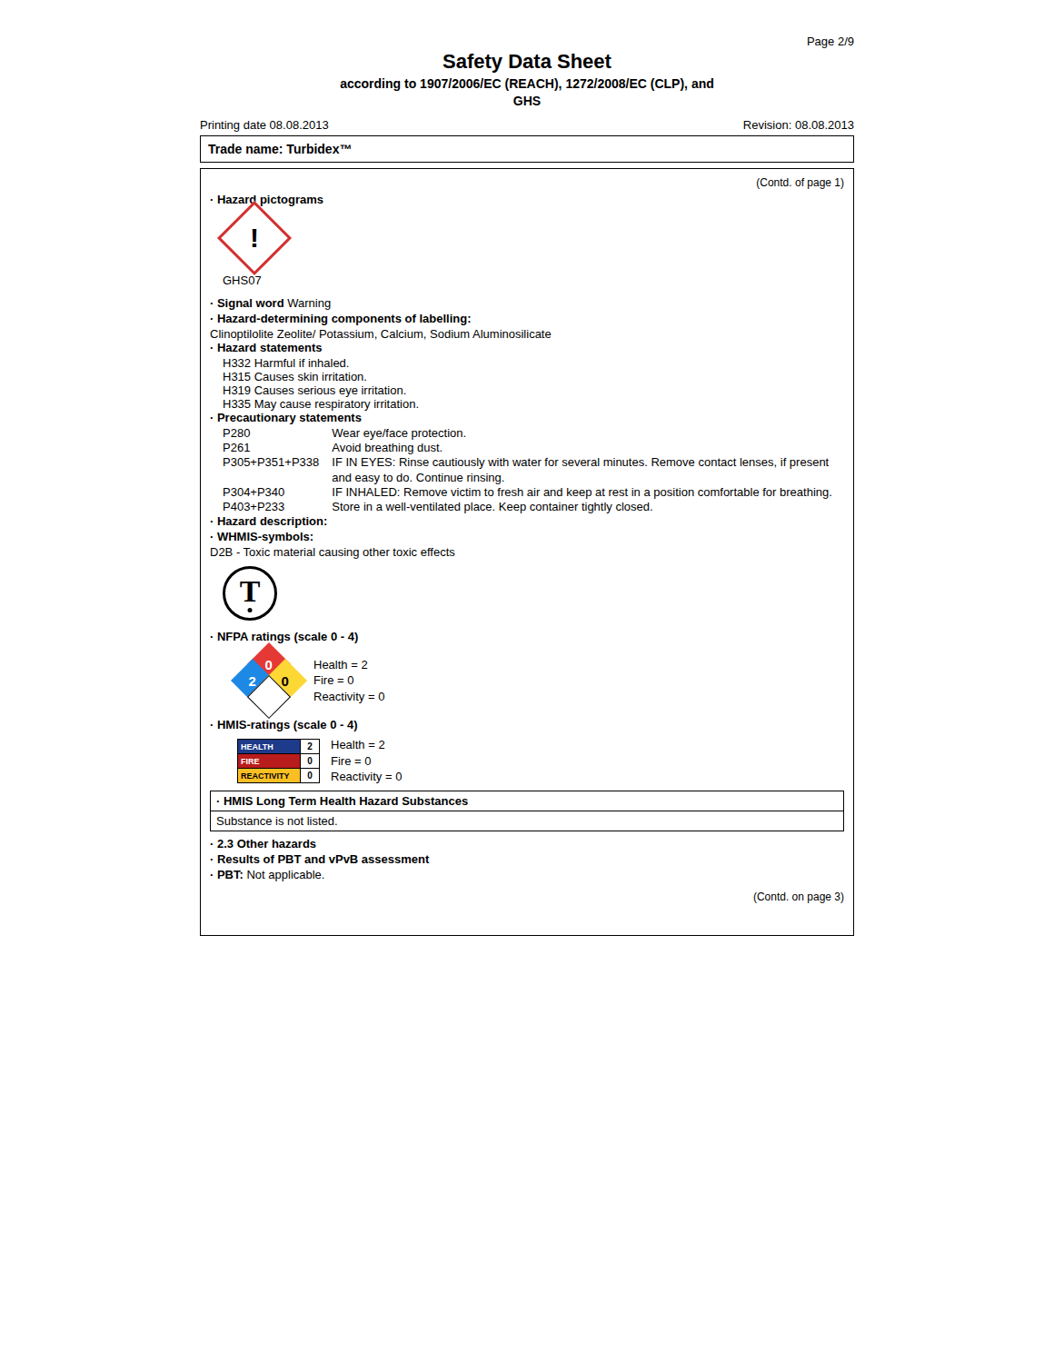Page 2/9
Safety Data Sheet
according to 1907/2006/EC (REACH), 1272/2008/EC (CLP), and
GHS
Printing date 08.08.2013 Revision: 08.08.2013
Trade name: Turbidex™
(Contd. of page 1)
Hazard pictograms
!
GHS07
Signal word Warning
Hazard-determining components of labelling:
Clinoptilolite Zeolite/ Potassium, Calcium, Sodium Aluminosilicate
Hazard statements
H332 Harmful if inhaled.
H315 Causes skin irritation.
H319 Causes serious eye irritation.
H335 May cause respiratory irritation.
Precautionary statements
| P280 | Wear eye/face protection. |
| P261 | Avoid breathing dust. |
| P305+P351+P338 | IF IN EYES: Rinse cautiously with water for several minutes. Remove contact lenses, if present and easy to do. Continue rinsing. |
| P304+P340 | IF INHALED: Remove victim to fresh air and keep at rest in a position comfortable for breathing. |
| P403+P233 | Store in a well-ventilated place. Keep container tightly closed. |
Hazard description:
WHMIS-symbols:
D2B - Toxic material causing other toxic effects
T
NFPA ratings (scale 0 - 4)
0
2
0
Health = 2
Fire = 0
Reactivity = 0
HMIS-ratings (scale 0 - 4)
| HEALTH | 2 |
| FIRE | 0 |
| REACTIVITY | 0 |
Health = 2
Fire = 0
Reactivity = 0
· HMIS Long Term Health Hazard Substances
Substance is not listed.
2.3 Other hazards
Results of PBT and vPvB assessment
PBT: Not applicable.
(Contd. on page 3)